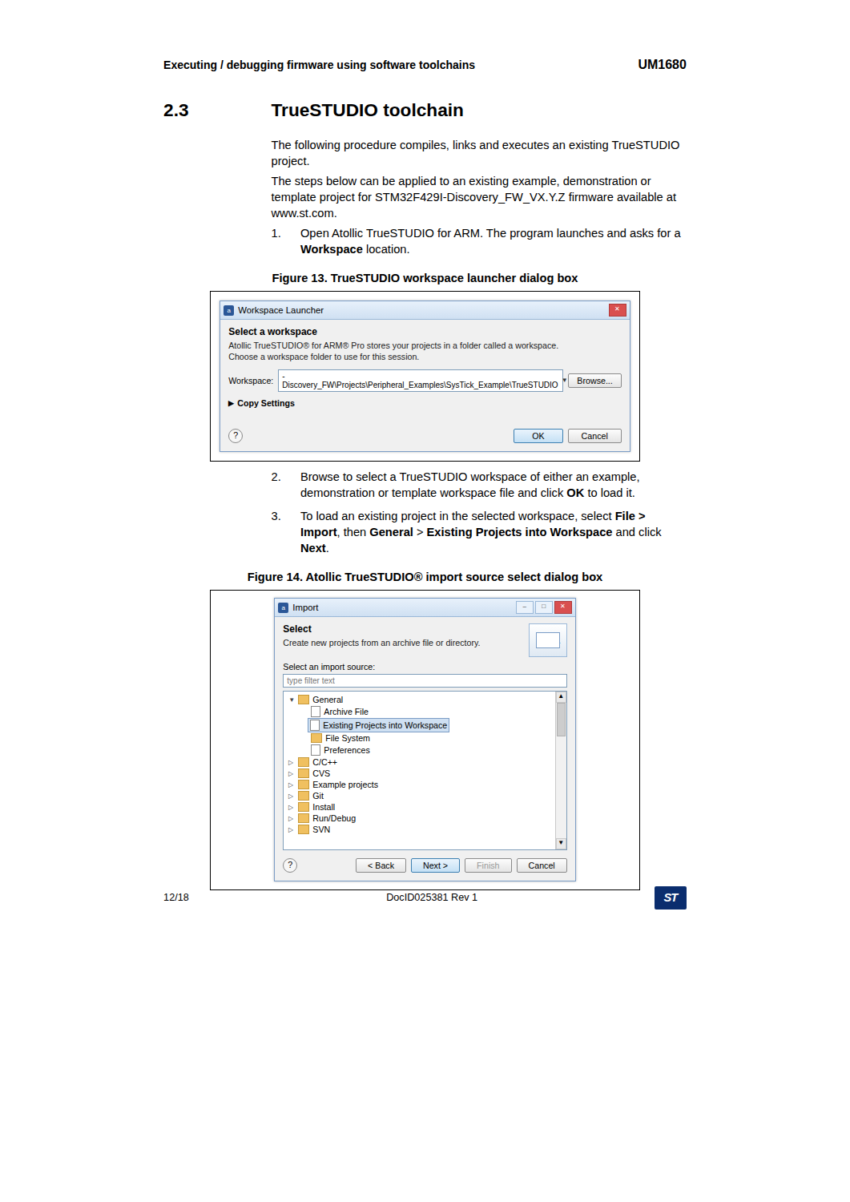Executing / debugging firmware using software toolchains
UM1680
2.3 TrueSTUDIO toolchain
The following procedure compiles, links and executes an existing TrueSTUDIO project.
The steps below can be applied to an existing example, demonstration or template project for STM32F429I-Discovery_FW_VX.Y.Z firmware available at www.st.com.
Open Atollic TrueSTUDIO for ARM. The program launches and asks for a Workspace location.
Figure 13. TrueSTUDIO workspace launcher dialog box
aWorkspace Launcher
✕
Select a workspace
Atollic TrueSTUDIO® for ARM® Pro stores your projects in a folder called a workspace.
Choose a workspace folder to use for this session.
Workspace:
-Discovery_FW\Projects\Peripheral_Examples\SysTick_Example\TrueSTUDIO▼
Browse...
▶ Copy Settings
?
OK
Cancel
Browse to select a TrueSTUDIO workspace of either an example, demonstration or template workspace file and click OK to load it.
To load an existing project in the selected workspace, select File > Import, then General > Existing Projects into Workspace and click Next.
Figure 14. Atollic TrueSTUDIO® import source select dialog box
aImport
–
□
✕
Select
Create new projects from an archive file or directory.
Select an import source:
type filter text
▼ General
Archive File
Existing Projects into Workspace
File System
Preferences
▷ C/C++
▷ CVS
▷ Example projects
▷ Git
▷ Install
▷ Run/Debug
▷ SVN
▲
▼
?
< Back
Next >
Finish
Cancel
12/18
DocID025381 Rev 1
ST